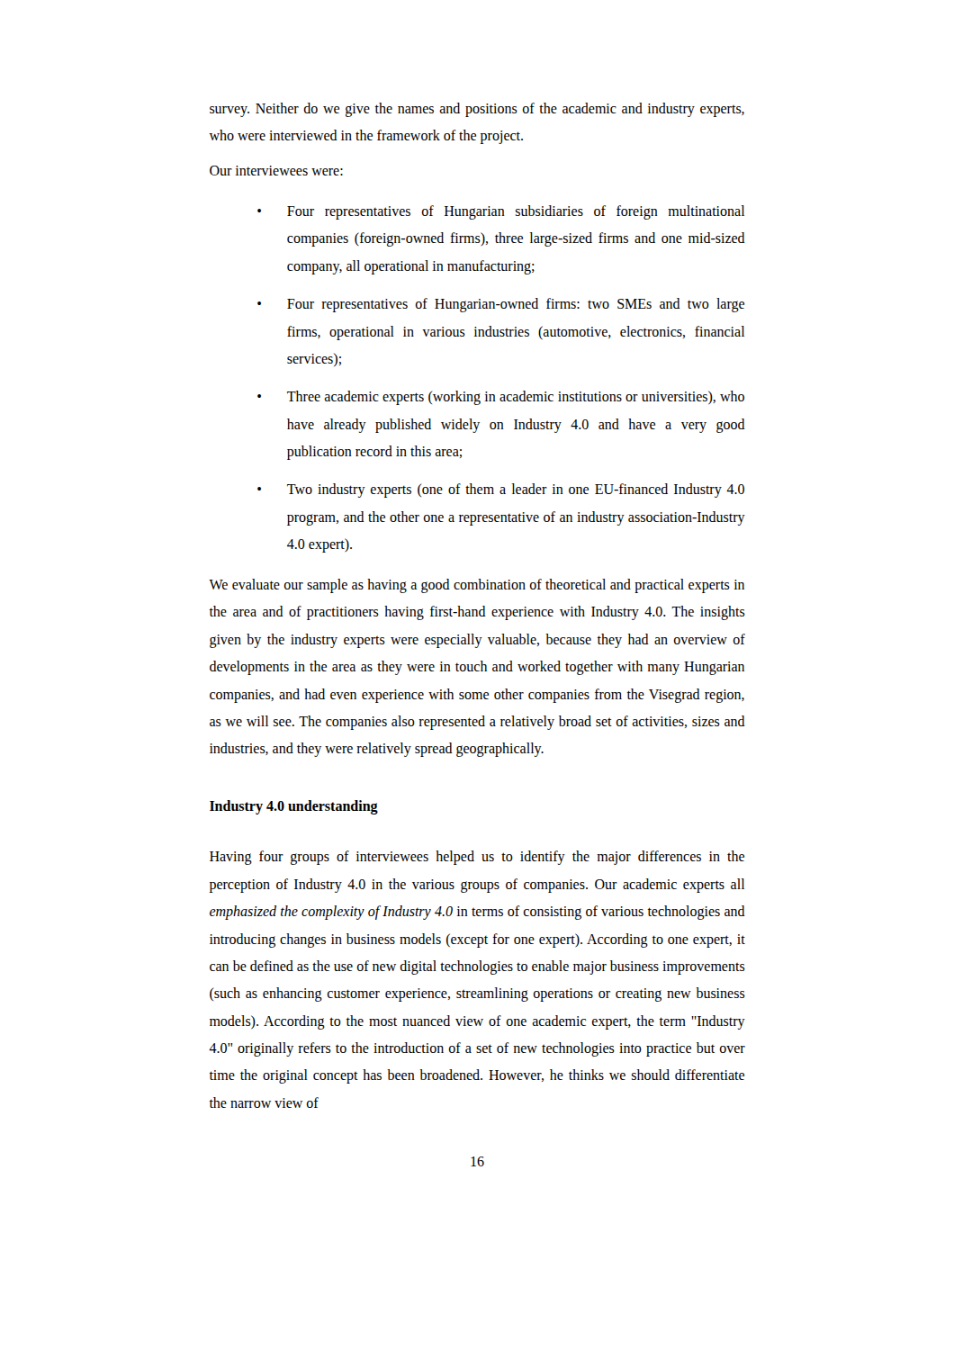survey. Neither do we give the names and positions of the academic and industry experts, who were interviewed in the framework of the project.
Our interviewees were:
Four representatives of Hungarian subsidiaries of foreign multinational companies (foreign-owned firms), three large-sized firms and one mid-sized company, all operational in manufacturing;
Four representatives of Hungarian-owned firms: two SMEs and two large firms, operational in various industries (automotive, electronics, financial services);
Three academic experts (working in academic institutions or universities), who have already published widely on Industry 4.0 and have a very good publication record in this area;
Two industry experts (one of them a leader in one EU-financed Industry 4.0 program, and the other one a representative of an industry association-Industry 4.0 expert).
We evaluate our sample as having a good combination of theoretical and practical experts in the area and of practitioners having first-hand experience with Industry 4.0. The insights given by the industry experts were especially valuable, because they had an overview of developments in the area as they were in touch and worked together with many Hungarian companies, and had even experience with some other companies from the Visegrad region, as we will see. The companies also represented a relatively broad set of activities, sizes and industries, and they were relatively spread geographically.
Industry 4.0 understanding
Having four groups of interviewees helped us to identify the major differences in the perception of Industry 4.0 in the various groups of companies. Our academic experts all emphasized the complexity of Industry 4.0 in terms of consisting of various technologies and introducing changes in business models (except for one expert). According to one expert, it can be defined as the use of new digital technologies to enable major business improvements (such as enhancing customer experience, streamlining operations or creating new business models). According to the most nuanced view of one academic expert, the term "Industry 4.0" originally refers to the introduction of a set of new technologies into practice but over time the original concept has been broadened. However, he thinks we should differentiate the narrow view of
16